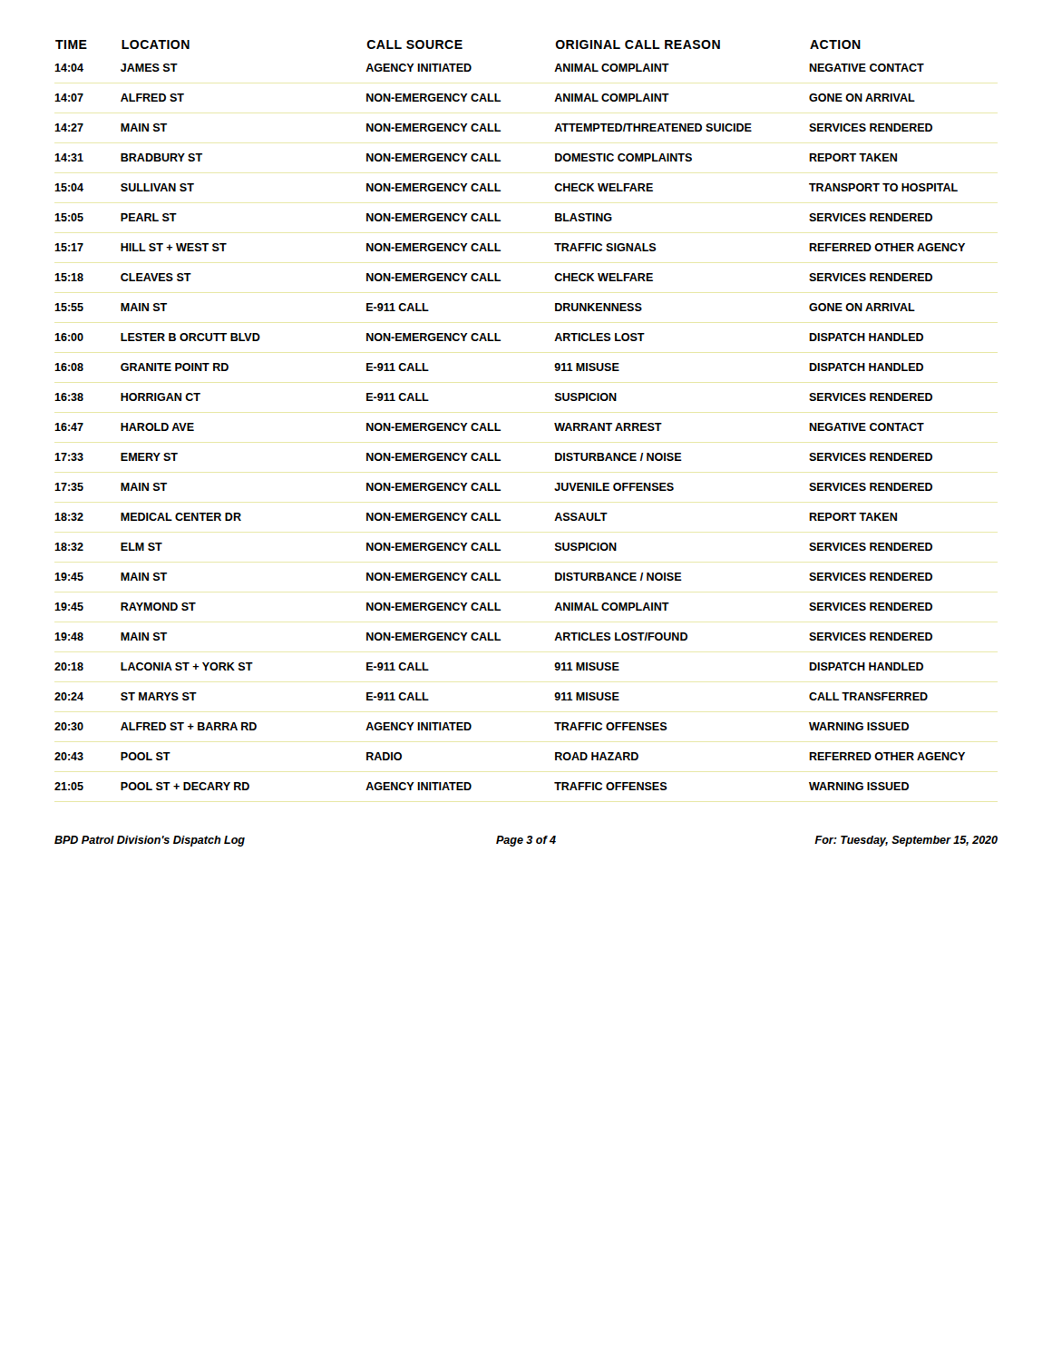| TIME | LOCATION | CALL SOURCE | ORIGINAL CALL REASON | ACTION |
| --- | --- | --- | --- | --- |
| 14:04 | JAMES ST | AGENCY INITIATED | ANIMAL COMPLAINT | NEGATIVE CONTACT |
| 14:07 | ALFRED ST | NON-EMERGENCY CALL | ANIMAL COMPLAINT | GONE ON ARRIVAL |
| 14:27 | MAIN ST | NON-EMERGENCY CALL | ATTEMPTED/THREATENED SUICIDE | SERVICES RENDERED |
| 14:31 | BRADBURY ST | NON-EMERGENCY CALL | DOMESTIC COMPLAINTS | REPORT TAKEN |
| 15:04 | SULLIVAN ST | NON-EMERGENCY CALL | CHECK WELFARE | TRANSPORT TO HOSPITAL |
| 15:05 | PEARL ST | NON-EMERGENCY CALL | BLASTING | SERVICES RENDERED |
| 15:17 | HILL ST + WEST ST | NON-EMERGENCY CALL | TRAFFIC SIGNALS | REFERRED OTHER AGENCY |
| 15:18 | CLEAVES ST | NON-EMERGENCY CALL | CHECK WELFARE | SERVICES RENDERED |
| 15:55 | MAIN ST | E-911 CALL | DRUNKENNESS | GONE ON ARRIVAL |
| 16:00 | LESTER B ORCUTT BLVD | NON-EMERGENCY CALL | ARTICLES LOST | DISPATCH HANDLED |
| 16:08 | GRANITE POINT RD | E-911 CALL | 911 MISUSE | DISPATCH HANDLED |
| 16:38 | HORRIGAN CT | E-911 CALL | SUSPICION | SERVICES RENDERED |
| 16:47 | HAROLD AVE | NON-EMERGENCY CALL | WARRANT ARREST | NEGATIVE CONTACT |
| 17:33 | EMERY ST | NON-EMERGENCY CALL | DISTURBANCE / NOISE | SERVICES RENDERED |
| 17:35 | MAIN ST | NON-EMERGENCY CALL | JUVENILE OFFENSES | SERVICES RENDERED |
| 18:32 | MEDICAL CENTER DR | NON-EMERGENCY CALL | ASSAULT | REPORT TAKEN |
| 18:32 | ELM ST | NON-EMERGENCY CALL | SUSPICION | SERVICES RENDERED |
| 19:45 | MAIN ST | NON-EMERGENCY CALL | DISTURBANCE / NOISE | SERVICES RENDERED |
| 19:45 | RAYMOND ST | NON-EMERGENCY CALL | ANIMAL COMPLAINT | SERVICES RENDERED |
| 19:48 | MAIN ST | NON-EMERGENCY CALL | ARTICLES LOST/FOUND | SERVICES RENDERED |
| 20:18 | LACONIA ST + YORK ST | E-911 CALL | 911 MISUSE | DISPATCH HANDLED |
| 20:24 | ST MARYS ST | E-911 CALL | 911 MISUSE | CALL TRANSFERRED |
| 20:30 | ALFRED ST + BARRA RD | AGENCY INITIATED | TRAFFIC OFFENSES | WARNING ISSUED |
| 20:43 | POOL ST | RADIO | ROAD HAZARD | REFERRED OTHER AGENCY |
| 21:05 | POOL ST + DECARY RD | AGENCY INITIATED | TRAFFIC OFFENSES | WARNING ISSUED |
BPD Patrol Division's Dispatch Log
Page 3 of 4
For: Tuesday, September 15, 2020